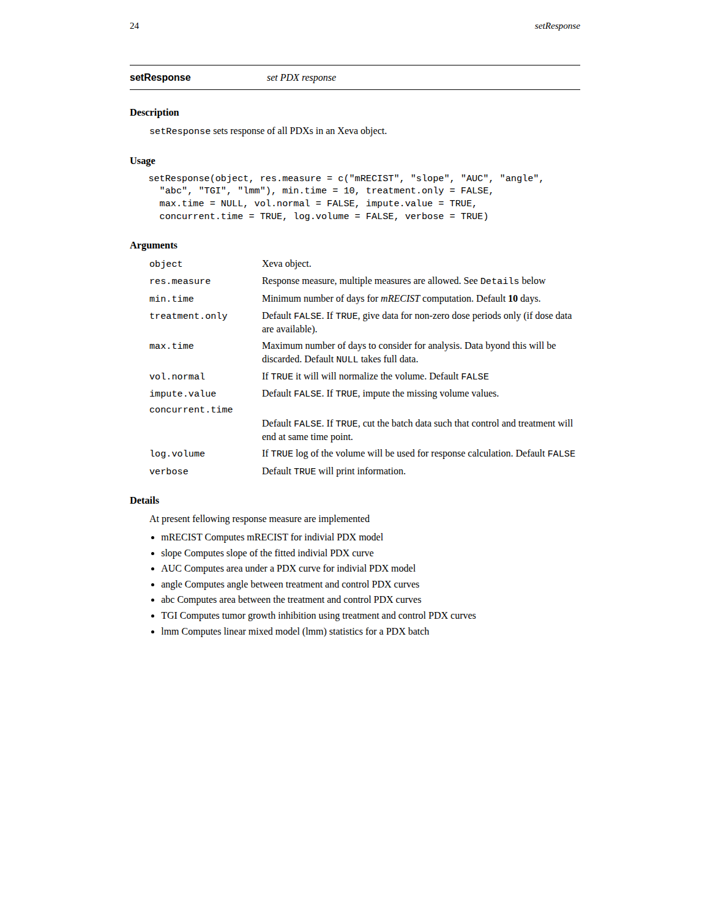24 setResponse
setResponse set PDX response
Description
setResponse sets response of all PDXs in an Xeva object.
Usage
setResponse(object, res.measure = c("mRECIST", "slope", "AUC", "angle",
  "abc", "TGI", "lmm"), min.time = 10, treatment.only = FALSE,
  max.time = NULL, vol.normal = FALSE, impute.value = TRUE,
  concurrent.time = TRUE, log.volume = FALSE, verbose = TRUE)
Arguments
object
Xeva object.
res.measure
Response measure, multiple measures are allowed. See Details below
min.time
Minimum number of days for mRECIST computation. Default 10 days.
treatment.only
Default FALSE. If TRUE, give data for non-zero dose periods only (if dose data are available).
max.time
Maximum number of days to consider for analysis. Data byond this will be discarded. Default NULL takes full data.
vol.normal
If TRUE it will will normalize the volume. Default FALSE
impute.value
Default FALSE. If TRUE, impute the missing volume values.
concurrent.time
Default FALSE. If TRUE, cut the batch data such that control and treatment will end at same time point.
log.volume
If TRUE log of the volume will be used for response calculation. Default FALSE
verbose
Default TRUE will print information.
Details
At present fellowing response measure are implemented
mRECIST Computes mRECIST for indivial PDX model
slope Computes slope of the fitted indivial PDX curve
AUC Computes area under a PDX curve for indivial PDX model
angle Computes angle between treatment and control PDX curves
abc Computes area between the treatment and control PDX curves
TGI Computes tumor growth inhibition using treatment and control PDX curves
lmm Computes linear mixed model (lmm) statistics for a PDX batch